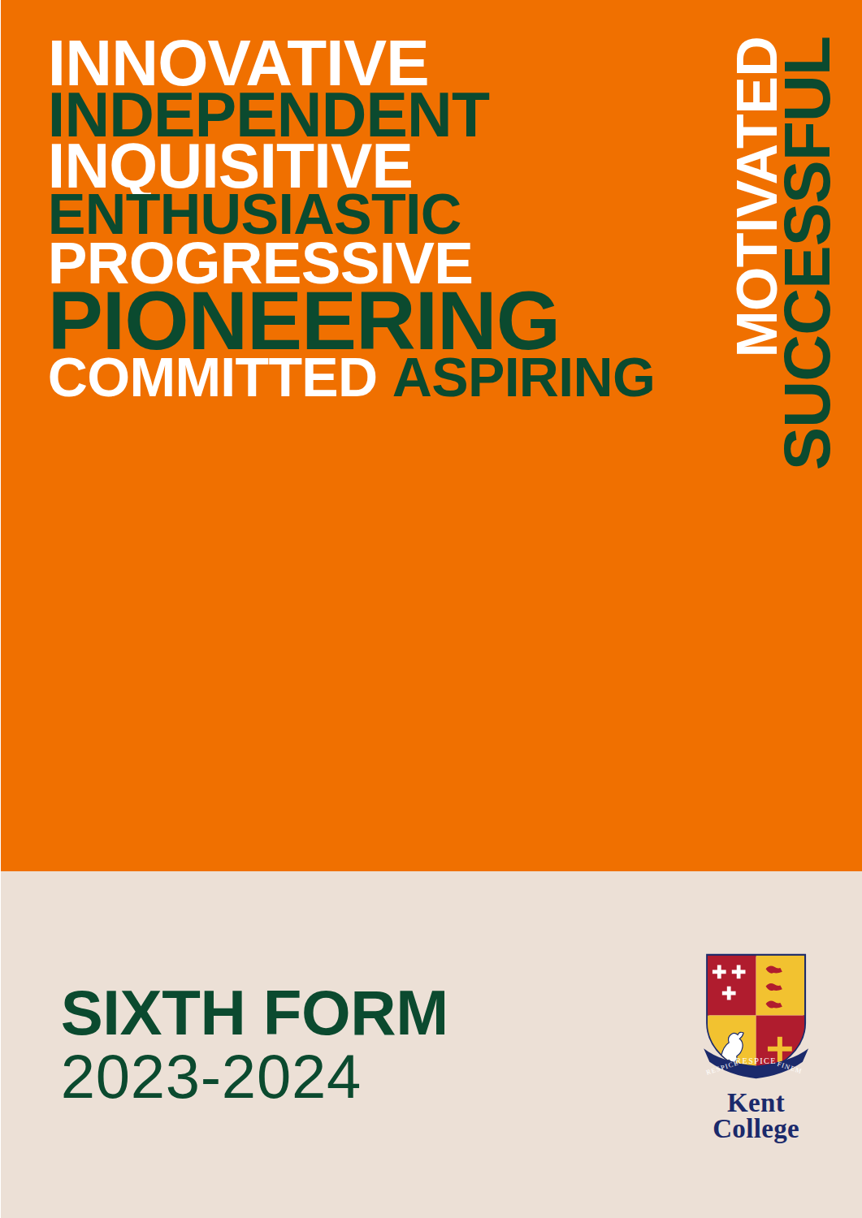Innovative Independent Inquisitive Enthusiastic Progressive Pioneering
Committed Aspiring
Motivated
Successful
Sixth Form 2023-2024
RESPICE RESPICE FINEM
Kent
College